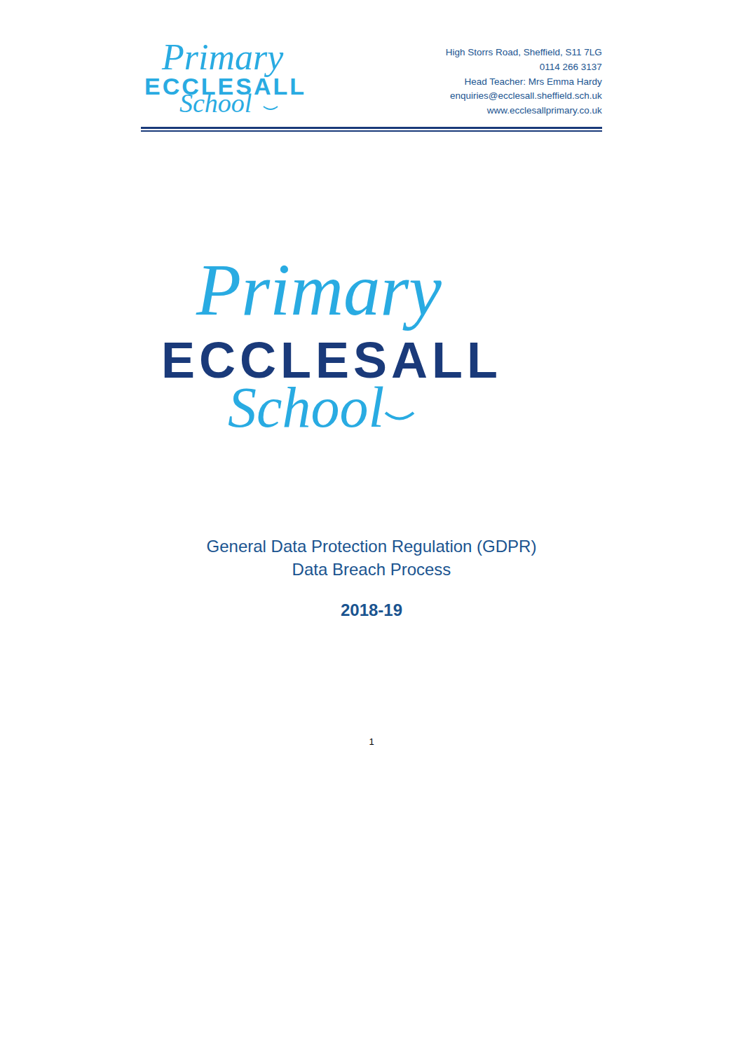Primary ECCLESALL School
High Storrs Road, Sheffield, S11 7LG
0114 266 3137
Head Teacher: Mrs Emma Hardy
enquiries@ecclesall.sheffield.sch.uk
www.ecclesallprimary.co.uk
Primary ECCLESALL School
General Data Protection Regulation (GDPR)
Data Breach Process
2018-19
1